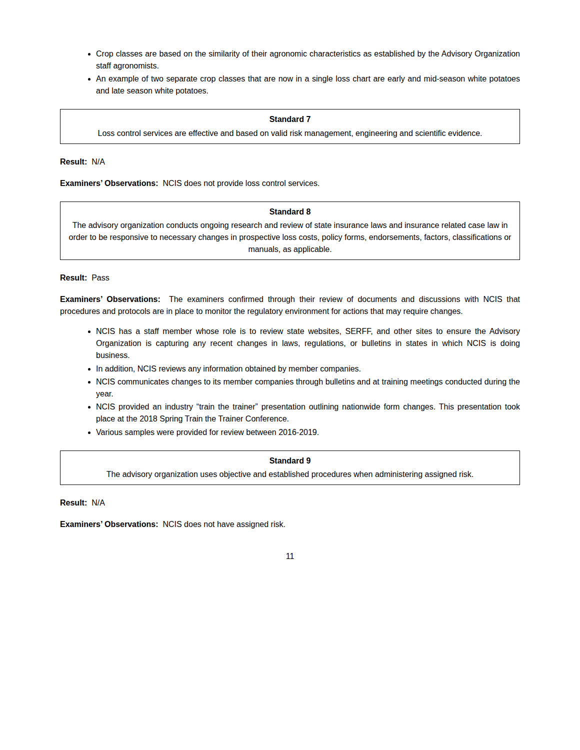Crop classes are based on the similarity of their agronomic characteristics as established by the Advisory Organization staff agronomists.
An example of two separate crop classes that are now in a single loss chart are early and mid-season white potatoes and late season white potatoes.
Standard 7
Loss control services are effective and based on valid risk management, engineering and scientific evidence.
Result: N/A
Examiners’ Observations: NCIS does not provide loss control services.
Standard 8
The advisory organization conducts ongoing research and review of state insurance laws and insurance related case law in order to be responsive to necessary changes in prospective loss costs, policy forms, endorsements, factors, classifications or manuals, as applicable.
Result: Pass
Examiners’ Observations: The examiners confirmed through their review of documents and discussions with NCIS that procedures and protocols are in place to monitor the regulatory environment for actions that may require changes.
NCIS has a staff member whose role is to review state websites, SERFF, and other sites to ensure the Advisory Organization is capturing any recent changes in laws, regulations, or bulletins in states in which NCIS is doing business.
In addition, NCIS reviews any information obtained by member companies.
NCIS communicates changes to its member companies through bulletins and at training meetings conducted during the year.
NCIS provided an industry “train the trainer” presentation outlining nationwide form changes. This presentation took place at the 2018 Spring Train the Trainer Conference.
Various samples were provided for review between 2016-2019.
Standard 9
The advisory organization uses objective and established procedures when administering assigned risk.
Result: N/A
Examiners’ Observations: NCIS does not have assigned risk.
11